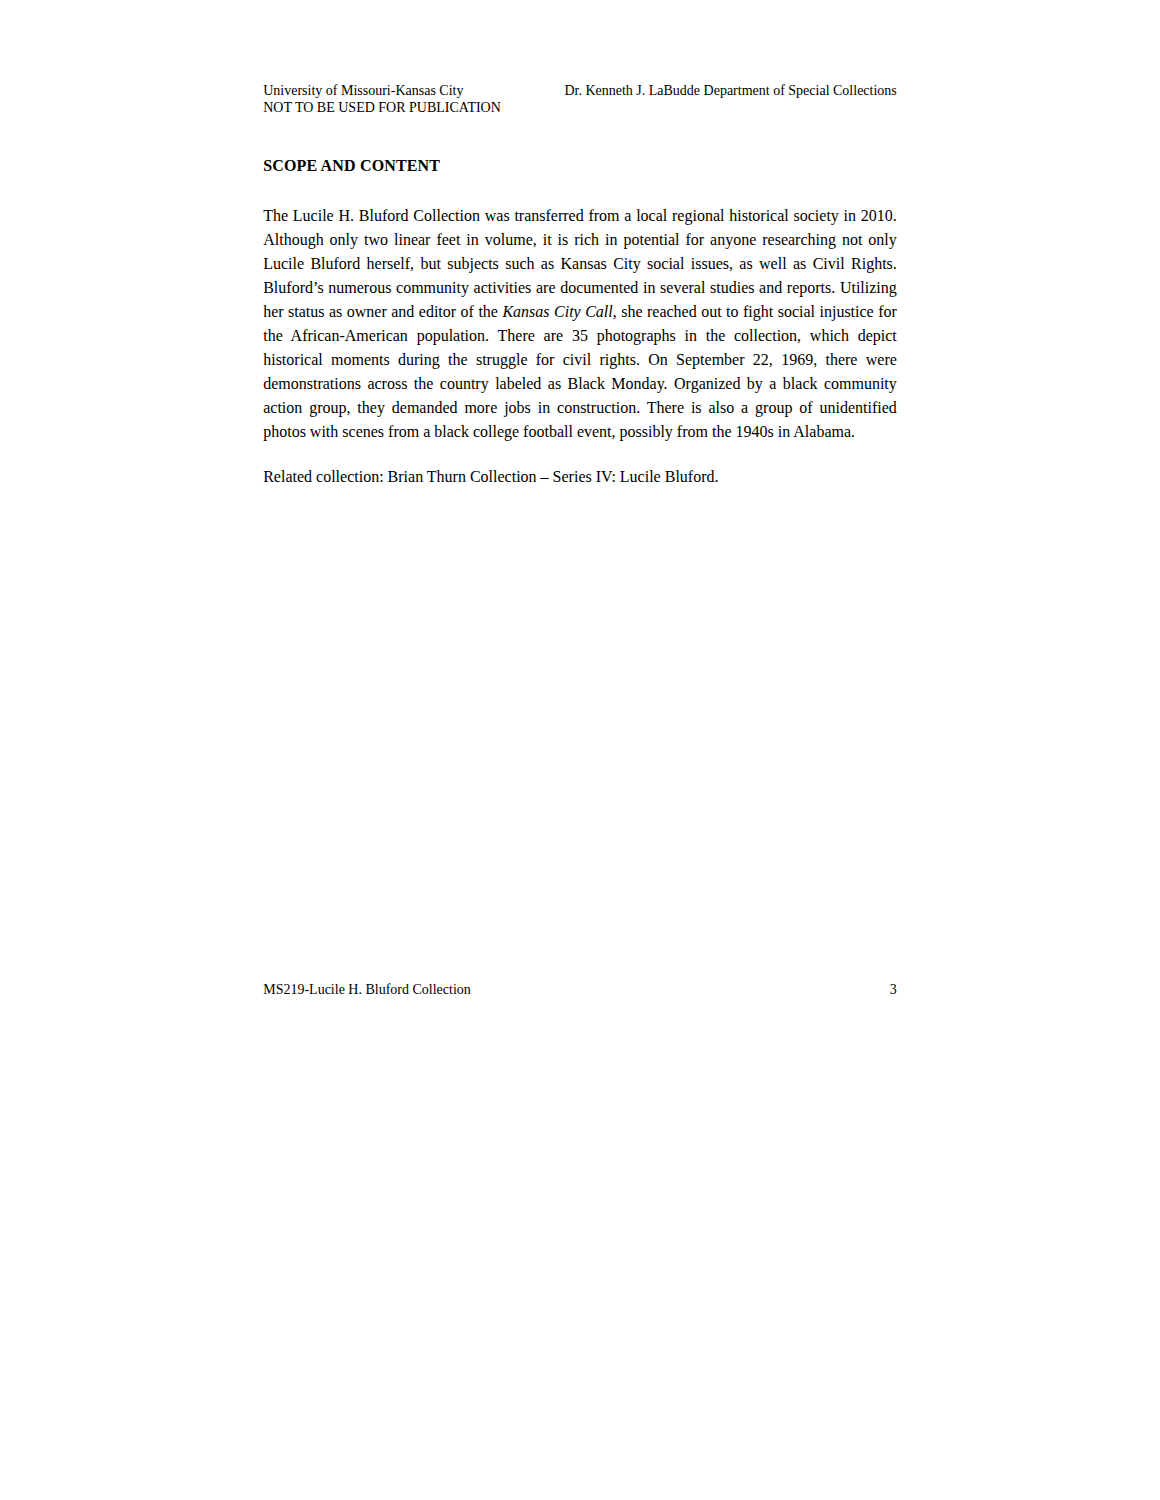University of Missouri-Kansas City Dr. Kenneth J. LaBudde Department of Special Collections
NOT TO BE USED FOR PUBLICATION
SCOPE AND CONTENT
The Lucile H. Bluford Collection was transferred from a local regional historical society in 2010. Although only two linear feet in volume, it is rich in potential for anyone researching not only Lucile Bluford herself, but subjects such as Kansas City social issues, as well as Civil Rights. Bluford’s numerous community activities are documented in several studies and reports. Utilizing her status as owner and editor of the Kansas City Call, she reached out to fight social injustice for the African-American population. There are 35 photographs in the collection, which depict historical moments during the struggle for civil rights. On September 22, 1969, there were demonstrations across the country labeled as Black Monday. Organized by a black community action group, they demanded more jobs in construction. There is also a group of unidentified photos with scenes from a black college football event, possibly from the 1940s in Alabama.
Related collection: Brian Thurn Collection – Series IV: Lucile Bluford.
MS219-Lucile H. Bluford Collection 3